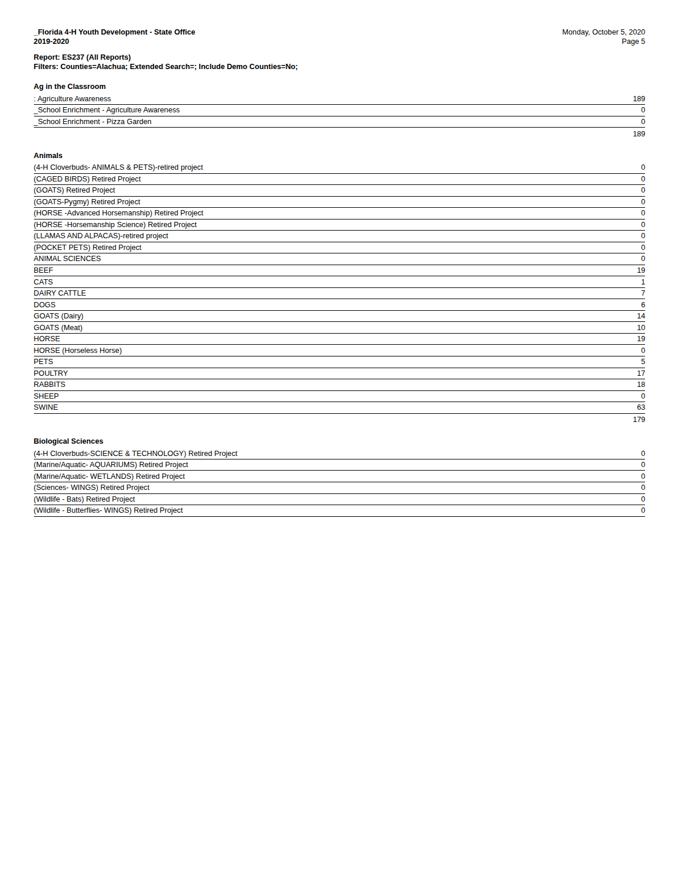_Florida 4-H Youth Development - State Office
2019-2020
Monday, October 5, 2020
Page 5
Report: ES237 (All Reports)
Filters: Counties=Alachua; Extended Search=; Include Demo Counties=No;
Ag in the Classroom
| : Agriculture Awareness | 189 |
| _School Enrichment - Agriculture Awareness | 0 |
| _School Enrichment - Pizza Garden | 0 |
| | 189 |
Animals
| (4-H Cloverbuds- ANIMALS & PETS)-retired project | 0 |
| (CAGED BIRDS) Retired Project | 0 |
| (GOATS) Retired Project | 0 |
| (GOATS-Pygmy) Retired Project | 0 |
| (HORSE -Advanced Horsemanship) Retired Project | 0 |
| (HORSE -Horsemanship Science) Retired Project | 0 |
| (LLAMAS AND ALPACAS)-retired project | 0 |
| (POCKET PETS) Retired Project | 0 |
| ANIMAL SCIENCES | 0 |
| BEEF | 19 |
| CATS | 1 |
| DAIRY CATTLE | 7 |
| DOGS | 6 |
| GOATS (Dairy) | 14 |
| GOATS (Meat) | 10 |
| HORSE | 19 |
| HORSE (Horseless Horse) | 0 |
| PETS | 5 |
| POULTRY | 17 |
| RABBITS | 18 |
| SHEEP | 0 |
| SWINE | 63 |
| | 179 |
Biological Sciences
| (4-H Cloverbuds-SCIENCE & TECHNOLOGY) Retired Project | 0 |
| (Marine/Aquatic- AQUARIUMS) Retired Project | 0 |
| (Marine/Aquatic- WETLANDS) Retired Project | 0 |
| (Sciences- WINGS) Retired Project | 0 |
| (Wildlife - Bats) Retired Project | 0 |
| (Wildlife - Butterflies- WINGS) Retired Project | 0 |